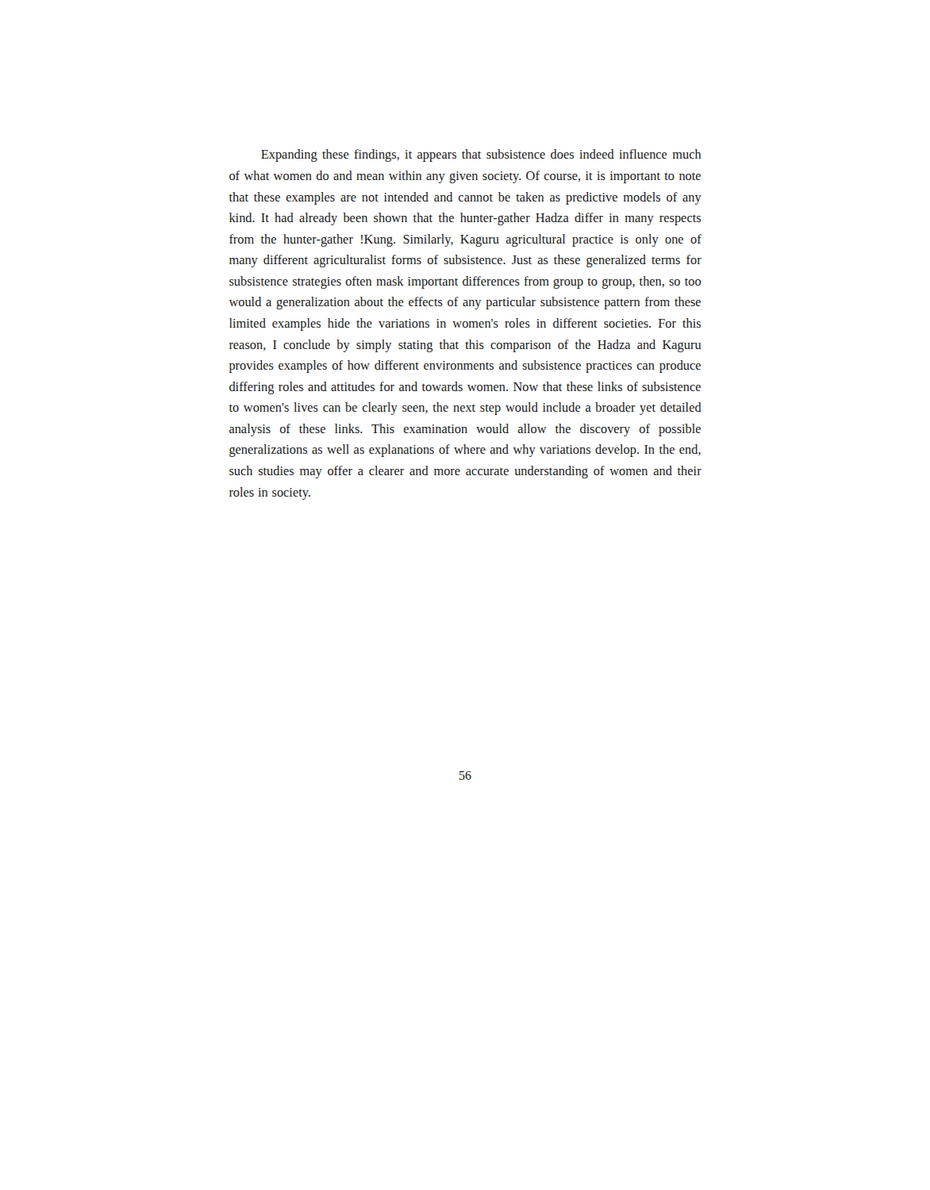Expanding these findings, it appears that subsistence does indeed influence much of what women do and mean within any given society. Of course, it is important to note that these examples are not intended and cannot be taken as predictive models of any kind. It had already been shown that the hunter-gather Hadza differ in many respects from the hunter-gather !Kung. Similarly, Kaguru agricultural practice is only one of many different agriculturalist forms of subsistence. Just as these generalized terms for subsistence strategies often mask important differences from group to group, then, so too would a generalization about the effects of any particular subsistence pattern from these limited examples hide the variations in women's roles in different societies. For this reason, I conclude by simply stating that this comparison of the Hadza and Kaguru provides examples of how different environments and subsistence practices can produce differing roles and attitudes for and towards women. Now that these links of subsistence to women's lives can be clearly seen, the next step would include a broader yet detailed analysis of these links. This examination would allow the discovery of possible generalizations as well as explanations of where and why variations develop. In the end, such studies may offer a clearer and more accurate understanding of women and their roles in society.
56